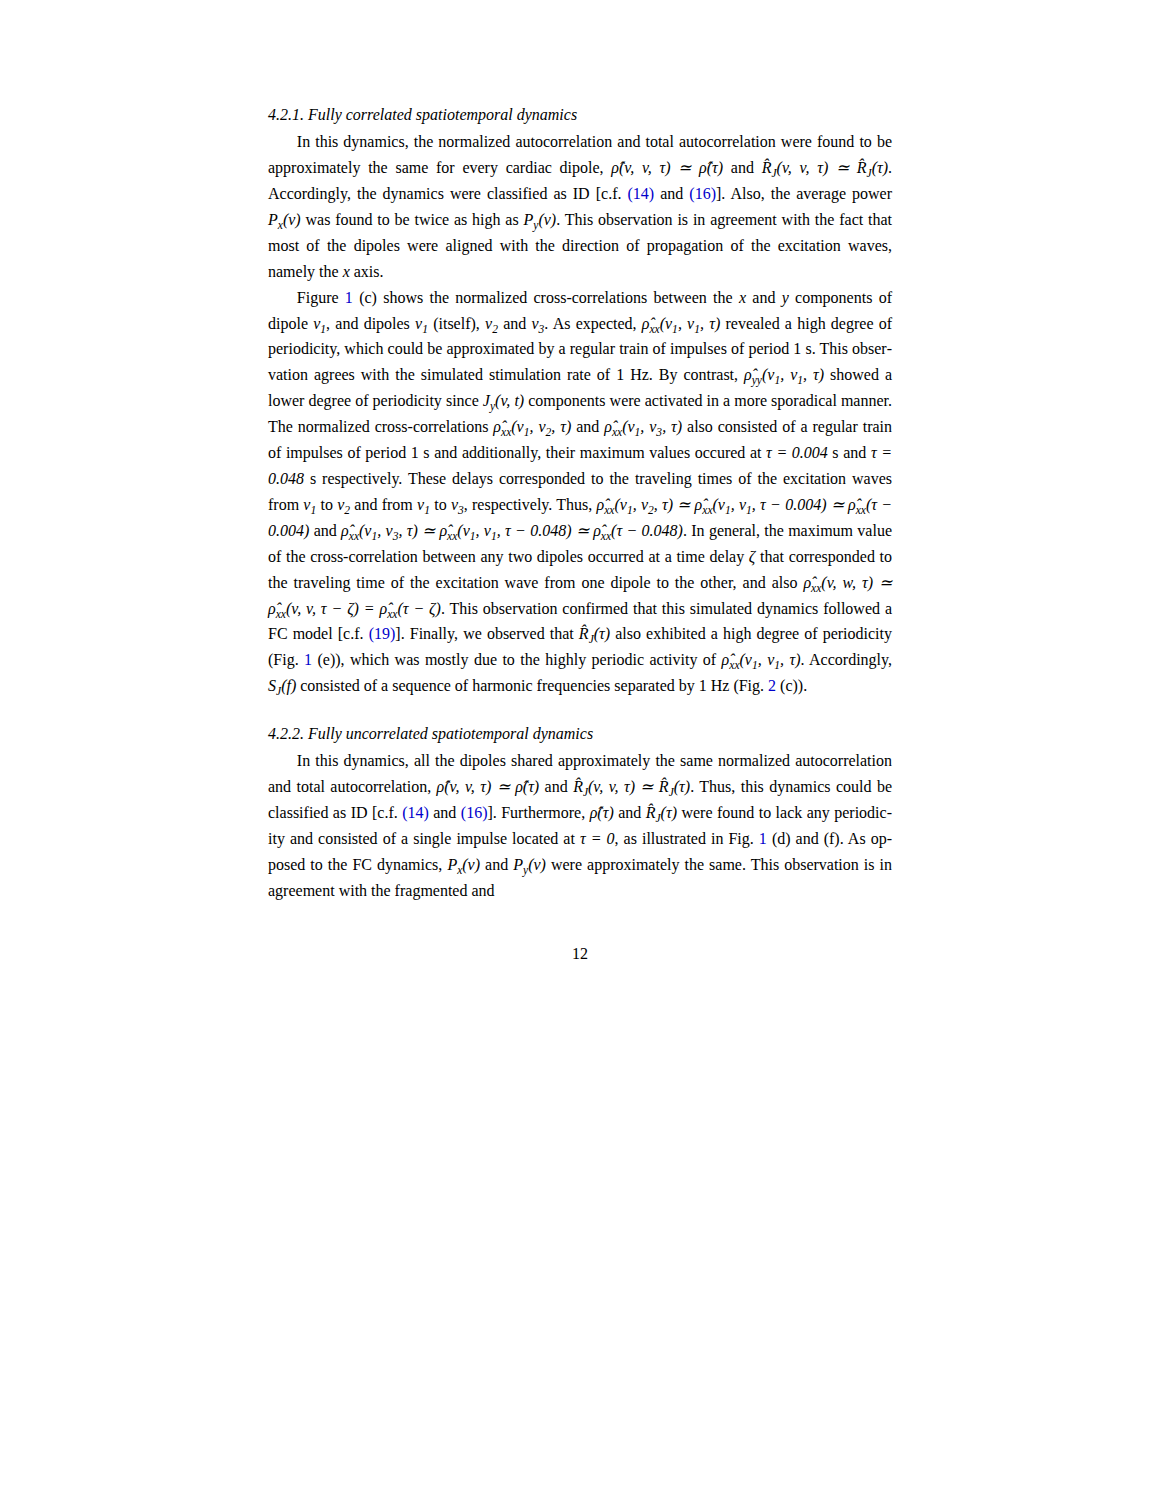4.2.1. Fully correlated spatiotemporal dynamics
In this dynamics, the normalized autocorrelation and total autocorrelation were found to be approximately the same for every cardiac dipole, ρ̂(v, v, τ) ≃ ρ̂(τ) and R̂J(v, v, τ) ≃ R̂J(τ). Accordingly, the dynamics were classified as ID [c.f. (14) and (16)]. Also, the average power Px(v) was found to be twice as high as Py(v). This observation is in agreement with the fact that most of the dipoles were aligned with the direction of propagation of the excitation waves, namely the x axis.
Figure 1 (c) shows the normalized cross-correlations between the x and y components of dipole v1, and dipoles v1 (itself), v2 and v3. As expected, ρ̂xx(v1, v1, τ) revealed a high degree of periodicity, which could be approximated by a regular train of impulses of period 1 s. This observation agrees with the simulated stimulation rate of 1 Hz. By contrast, ρ̂yy(v1, v1, τ) showed a lower degree of periodicity since Jy(v, t) components were activated in a more sporadical manner. The normalized cross-correlations ρ̂xx(v1, v2, τ) and ρ̂xx(v1, v3, τ) also consisted of a regular train of impulses of period 1 s and additionally, their maximum values occured at τ = 0.004 s and τ = 0.048 s respectively. These delays corresponded to the traveling times of the excitation waves from v1 to v2 and from v1 to v3, respectively. Thus, ρ̂xx(v1, v2, τ) ≃ ρ̂xx(v1, v1, τ − 0.004) ≃ ρ̂xx(τ − 0.004) and ρ̂xx(v1, v3, τ) ≃ ρ̂xx(v1, v1, τ − 0.048) ≃ ρ̂xx(τ − 0.048). In general, the maximum value of the cross-correlation between any two dipoles occurred at a time delay ζ that corresponded to the traveling time of the excitation wave from one dipole to the other, and also ρ̂xx(v, w, τ) ≃ ρ̂xx(v, v, τ − ζ) = ρ̂xx(τ − ζ). This observation confirmed that this simulated dynamics followed a FC model [c.f. (19)]. Finally, we observed that R̂J(τ) also exhibited a high degree of periodicity (Fig. 1 (e)), which was mostly due to the highly periodic activity of ρ̂xx(v1, v1, τ). Accordingly, SJ(f) consisted of a sequence of harmonic frequencies separated by 1 Hz (Fig. 2 (c)).
4.2.2. Fully uncorrelated spatiotemporal dynamics
In this dynamics, all the dipoles shared approximately the same normalized autocorrelation and total autocorrelation, ρ̂(v, v, τ) ≃ ρ̂(τ) and R̂J(v, v, τ) ≃ R̂J(τ). Thus, this dynamics could be classified as ID [c.f. (14) and (16)]. Furthermore, ρ̂(τ) and R̂J(τ) were found to lack any periodicity and consisted of a single impulse located at τ = 0, as illustrated in Fig. 1 (d) and (f). As opposed to the FC dynamics, Px(v) and Py(v) were approximately the same. This observation is in agreement with the fragmented and
12